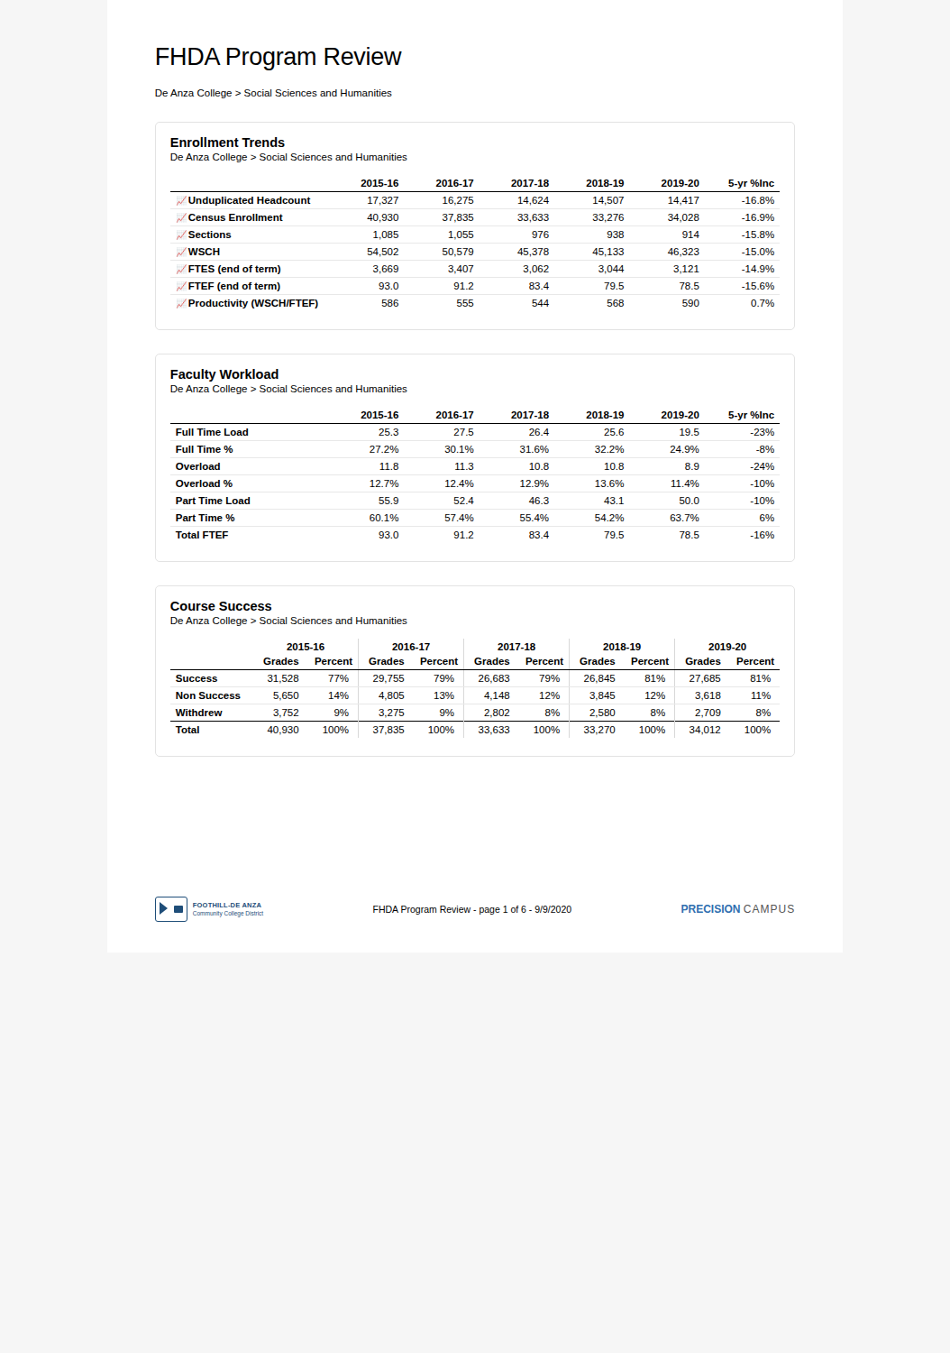FHDA Program Review
De Anza College > Social Sciences and Humanities
Enrollment Trends
De Anza College > Social Sciences and Humanities
| | 2015-16 | 2016-17 | 2017-18 | 2018-19 | 2019-20 | 5-yr %Inc |
| --- | --- | --- | --- | --- | --- | --- |
| 📈 Unduplicated Headcount | 17,327 | 16,275 | 14,624 | 14,507 | 14,417 | -16.8% |
| 📈 Census Enrollment | 40,930 | 37,835 | 33,633 | 33,276 | 34,028 | -16.9% |
| 📈 Sections | 1,085 | 1,055 | 976 | 938 | 914 | -15.8% |
| 📈 WSCH | 54,502 | 50,579 | 45,378 | 45,133 | 46,323 | -15.0% |
| 📈 FTES (end of term) | 3,669 | 3,407 | 3,062 | 3,044 | 3,121 | -14.9% |
| 📈 FTEF (end of term) | 93.0 | 91.2 | 83.4 | 79.5 | 78.5 | -15.6% |
| 📈 Productivity (WSCH/FTEF) | 586 | 555 | 544 | 568 | 590 | 0.7% |
Faculty Workload
De Anza College > Social Sciences and Humanities
| | 2015-16 | 2016-17 | 2017-18 | 2018-19 | 2019-20 | 5-yr %Inc |
| --- | --- | --- | --- | --- | --- | --- |
| Full Time Load | 25.3 | 27.5 | 26.4 | 25.6 | 19.5 | -23% |
| Full Time % | 27.2% | 30.1% | 31.6% | 32.2% | 24.9% | -8% |
| Overload | 11.8 | 11.3 | 10.8 | 10.8 | 8.9 | -24% |
| Overload % | 12.7% | 12.4% | 12.9% | 13.6% | 11.4% | -10% |
| Part Time Load | 55.9 | 52.4 | 46.3 | 43.1 | 50.0 | -10% |
| Part Time % | 60.1% | 57.4% | 55.4% | 54.2% | 63.7% | 6% |
| Total FTEF | 93.0 | 91.2 | 83.4 | 79.5 | 78.5 | -16% |
Course Success
De Anza College > Social Sciences and Humanities
| | 2015-16 | 2016-17 | 2017-18 | 2018-19 | 2019-20 |
| --- | --- | --- | --- | --- | --- |
| | Grades | Percent | Grades | Percent | Grades | Percent | Grades | Percent | Grades | Percent |
| Success | 31,528 | 77% | 29,755 | 79% | 26,683 | 79% | 26,845 | 81% | 27,685 | 81% |
| Non Success | 5,650 | 14% | 4,805 | 13% | 4,148 | 12% | 3,845 | 12% | 3,618 | 11% |
| Withdrew | 3,752 | 9% | 3,275 | 9% | 2,802 | 8% | 2,580 | 8% | 2,709 | 8% |
| Total | 40,930 | 100% | 37,835 | 100% | 33,633 | 100% | 33,270 | 100% | 34,012 | 100% |
FOOTHILL-DE ANZA
Community College District
FHDA Program Review - page 1 of 6 - 9/9/2020
PRECISION CAMPUS